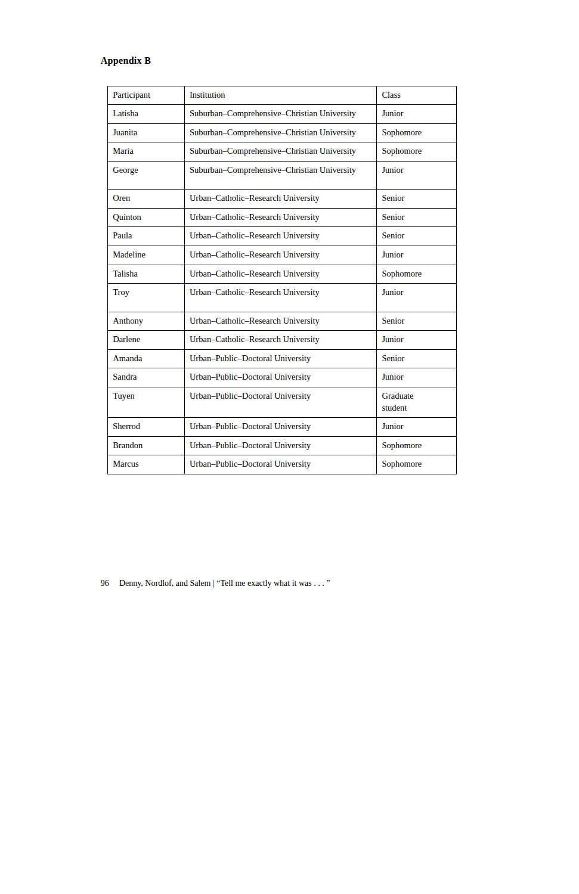Appendix B
| Participant | Institution | Class |
| --- | --- | --- |
| Latisha | Suburban–Comprehensive–Christian University | Junior |
| Juanita | Suburban–Comprehensive–Christian University | Sophomore |
| Maria | Suburban–Comprehensive–Christian University | Sophomore |
| George | Suburban–Comprehensive–Christian University | Junior |
| Oren | Urban–Catholic–Research University | Senior |
| Quinton | Urban–Catholic–Research University | Senior |
| Paula | Urban–Catholic–Research University | Senior |
| Madeline | Urban–Catholic–Research University | Junior |
| Talisha | Urban–Catholic–Research University | Sophomore |
| Troy | Urban–Catholic–Research University | Junior |
| Anthony | Urban–Catholic–Research University | Senior |
| Darlene | Urban–Catholic–Research University | Junior |
| Amanda | Urban–Public–Doctoral University | Senior |
| Sandra | Urban–Public–Doctoral University | Junior |
| Tuyen | Urban–Public–Doctoral University | Graduate student |
| Sherrod | Urban–Public–Doctoral University | Junior |
| Brandon | Urban–Public–Doctoral University | Sophomore |
| Marcus | Urban–Public–Doctoral University | Sophomore |
96 Denny, Nordlof, and Salem | “Tell me exactly what it was . . . ”